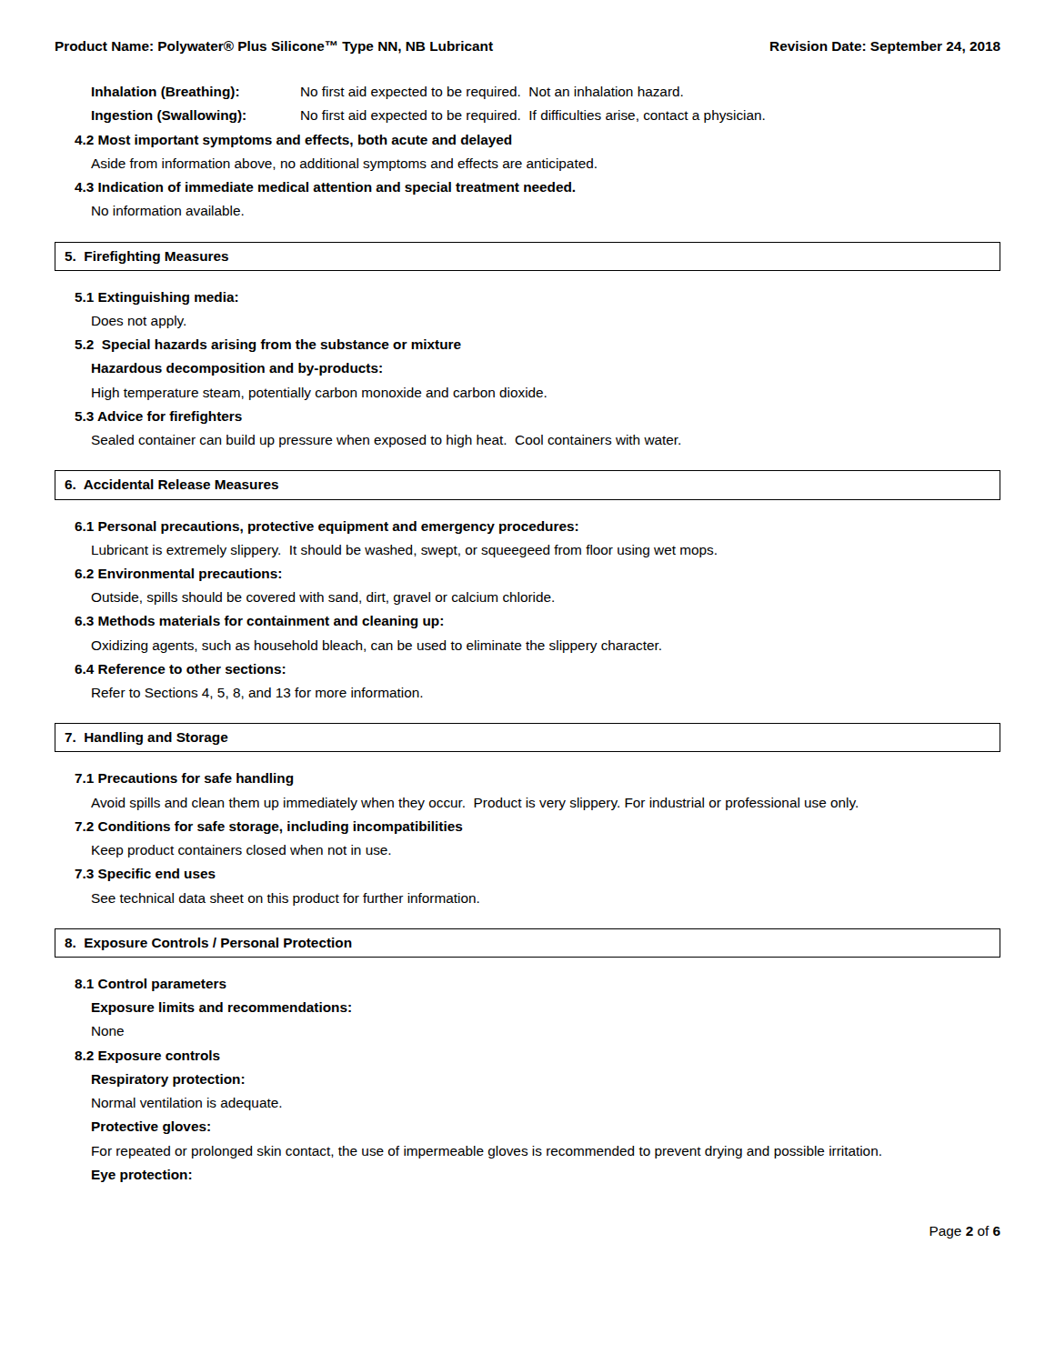Product Name: Polywater® Plus Silicone™ Type NN, NB Lubricant
Revision Date: September 24, 2018
Inhalation (Breathing):
No first aid expected to be required. Not an inhalation hazard.
Ingestion (Swallowing):
No first aid expected to be required. If difficulties arise, contact a physician.
4.2 Most important symptoms and effects, both acute and delayed
Aside from information above, no additional symptoms and effects are anticipated.
4.3 Indication of immediate medical attention and special treatment needed.
No information available.
5. Firefighting Measures
5.1 Extinguishing media:
Does not apply.
5.2 Special hazards arising from the substance or mixture
Hazardous decomposition and by-products:
High temperature steam, potentially carbon monoxide and carbon dioxide.
5.3 Advice for firefighters
Sealed container can build up pressure when exposed to high heat. Cool containers with water.
6. Accidental Release Measures
6.1 Personal precautions, protective equipment and emergency procedures:
Lubricant is extremely slippery. It should be washed, swept, or squeegeed from floor using wet mops.
6.2 Environmental precautions:
Outside, spills should be covered with sand, dirt, gravel or calcium chloride.
6.3 Methods materials for containment and cleaning up:
Oxidizing agents, such as household bleach, can be used to eliminate the slippery character.
6.4 Reference to other sections:
Refer to Sections 4, 5, 8, and 13 for more information.
7. Handling and Storage
7.1 Precautions for safe handling
Avoid spills and clean them up immediately when they occur. Product is very slippery. For industrial or professional use only.
7.2 Conditions for safe storage, including incompatibilities
Keep product containers closed when not in use.
7.3 Specific end uses
See technical data sheet on this product for further information.
8. Exposure Controls / Personal Protection
8.1 Control parameters
Exposure limits and recommendations:
None
8.2 Exposure controls
Respiratory protection:
Normal ventilation is adequate.
Protective gloves:
For repeated or prolonged skin contact, the use of impermeable gloves is recommended to prevent drying and possible irritation.
Eye protection:
Page 2 of 6